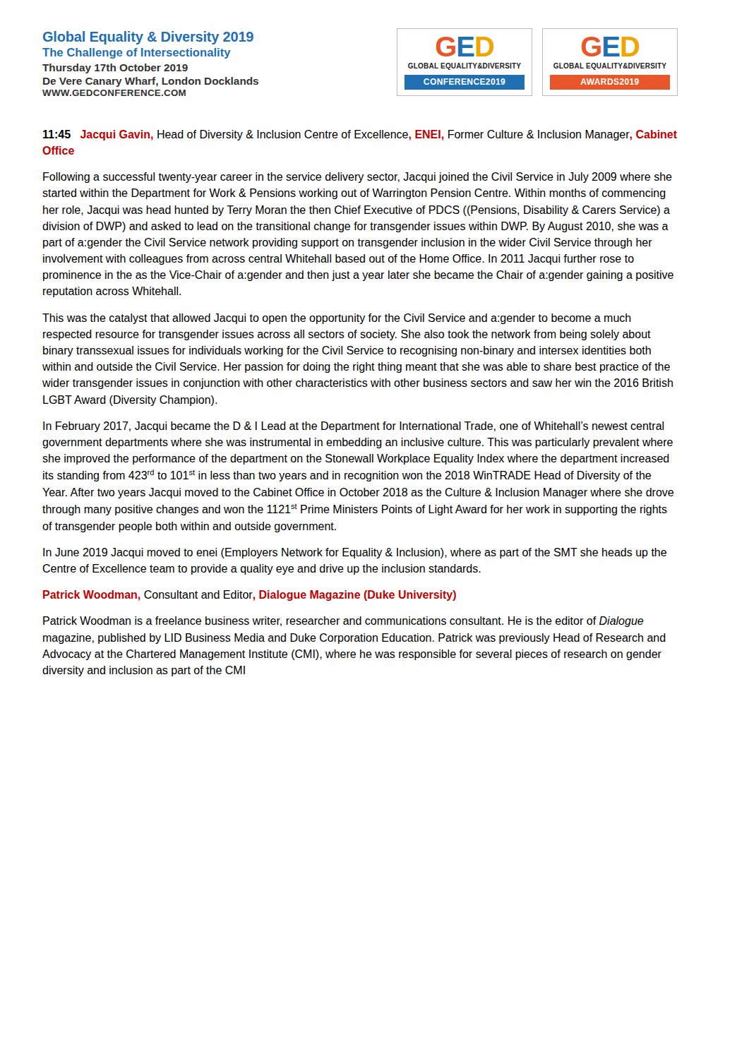Global Equality & Diversity 2019
The Challenge of Intersectionality
Thursday 17th October 2019
De Vere Canary Wharf, London Docklands
WWW.GEDCONFERENCE.COM
GED
GLOBAL EQUALITY&DIVERSITY
CONFERENCE2019
GED
GLOBAL EQUALITY&DIVERSITY
AWARDS2019
11:45 Jacqui Gavin, Head of Diversity & Inclusion Centre of Excellence, ENEI, Former Culture & Inclusion Manager, Cabinet Office
Following a successful twenty-year career in the service delivery sector, Jacqui joined the Civil Service in July 2009 where she started within the Department for Work & Pensions working out of Warrington Pension Centre. Within months of commencing her role, Jacqui was head hunted by Terry Moran the then Chief Executive of PDCS ((Pensions, Disability & Carers Service) a division of DWP) and asked to lead on the transitional change for transgender issues within DWP. By August 2010, she was a part of a:gender the Civil Service network providing support on transgender inclusion in the wider Civil Service through her involvement with colleagues from across central Whitehall based out of the Home Office. In 2011 Jacqui further rose to prominence in the as the Vice-Chair of a:gender and then just a year later she became the Chair of a:gender gaining a positive reputation across Whitehall.
This was the catalyst that allowed Jacqui to open the opportunity for the Civil Service and a:gender to become a much respected resource for transgender issues across all sectors of society. She also took the network from being solely about binary transsexual issues for individuals working for the Civil Service to recognising non-binary and intersex identities both within and outside the Civil Service. Her passion for doing the right thing meant that she was able to share best practice of the wider transgender issues in conjunction with other characteristics with other business sectors and saw her win the 2016 British LGBT Award (Diversity Champion).
In February 2017, Jacqui became the D & I Lead at the Department for International Trade, one of Whitehall’s newest central government departments where she was instrumental in embedding an inclusive culture. This was particularly prevalent where she improved the performance of the department on the Stonewall Workplace Equality Index where the department increased its standing from 423rd to 101st in less than two years and in recognition won the 2018 WinTRADE Head of Diversity of the Year. After two years Jacqui moved to the Cabinet Office in October 2018 as the Culture & Inclusion Manager where she drove through many positive changes and won the 1121st Prime Ministers Points of Light Award for her work in supporting the rights of transgender people both within and outside government.
In June 2019 Jacqui moved to enei (Employers Network for Equality & Inclusion), where as part of the SMT she heads up the Centre of Excellence team to provide a quality eye and drive up the inclusion standards.
Patrick Woodman, Consultant and Editor, Dialogue Magazine (Duke University)
Patrick Woodman is a freelance business writer, researcher and communications consultant. He is the editor of Dialogue magazine, published by LID Business Media and Duke Corporation Education. Patrick was previously Head of Research and Advocacy at the Chartered Management Institute (CMI), where he was responsible for several pieces of research on gender diversity and inclusion as part of the CMI